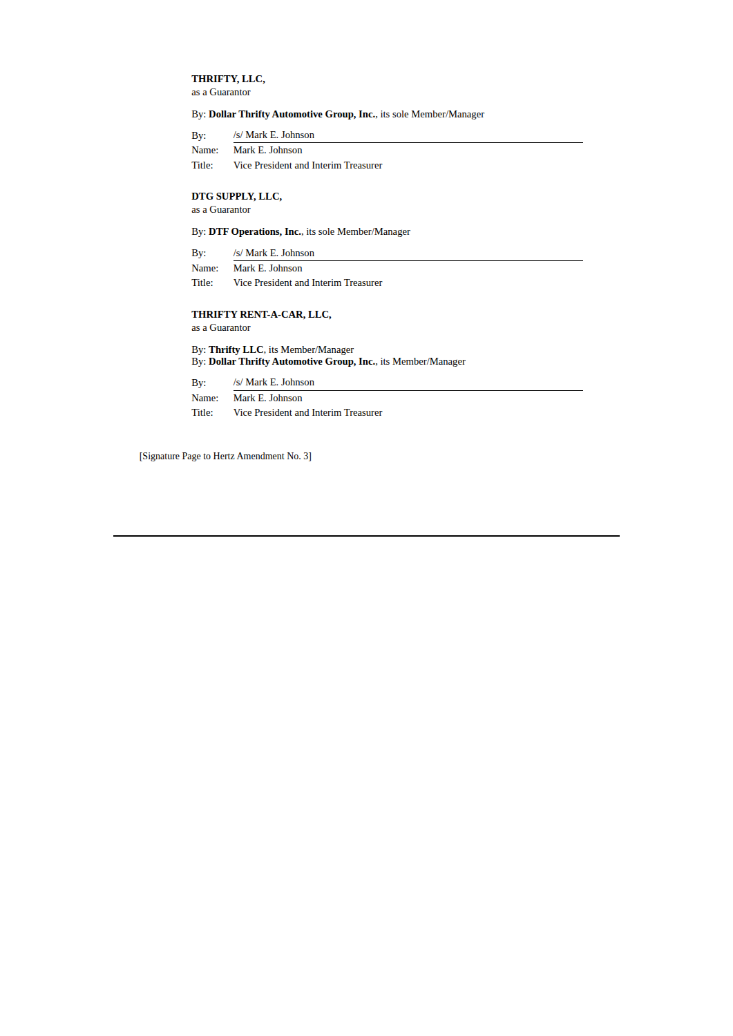THRIFTY, LLC,
as a Guarantor
By: Dollar Thrifty Automotive Group, Inc., its sole Member/Manager
| By: | /s/ Mark E. Johnson |
| Name: | Mark E. Johnson |
| Title: | Vice President and Interim Treasurer |
DTG SUPPLY, LLC,
as a Guarantor
By: DTF Operations, Inc., its sole Member/Manager
| By: | /s/ Mark E. Johnson |
| Name: | Mark E. Johnson |
| Title: | Vice President and Interim Treasurer |
THRIFTY RENT-A-CAR, LLC,
as a Guarantor
By: Thrifty LLC, its Member/Manager
By: Dollar Thrifty Automotive Group, Inc., its Member/Manager
| By: | /s/ Mark E. Johnson |
| Name: | Mark E. Johnson |
| Title: | Vice President and Interim Treasurer |
[Signature Page to Hertz Amendment No. 3]